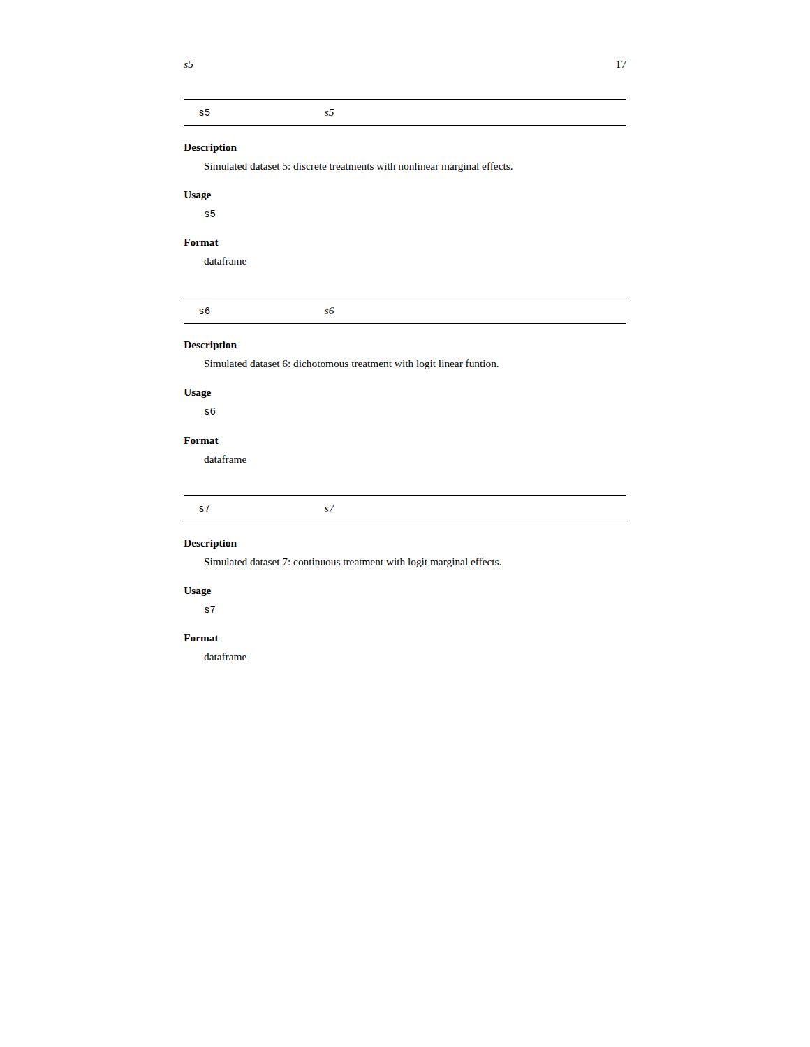s5 17
s5 s5
Description
Simulated dataset 5: discrete treatments with nonlinear marginal effects.
Usage
s5
Format
dataframe
s6 s6
Description
Simulated dataset 6: dichotomous treatment with logit linear funtion.
Usage
s6
Format
dataframe
s7 s7
Description
Simulated dataset 7: continuous treatment with logit marginal effects.
Usage
s7
Format
dataframe